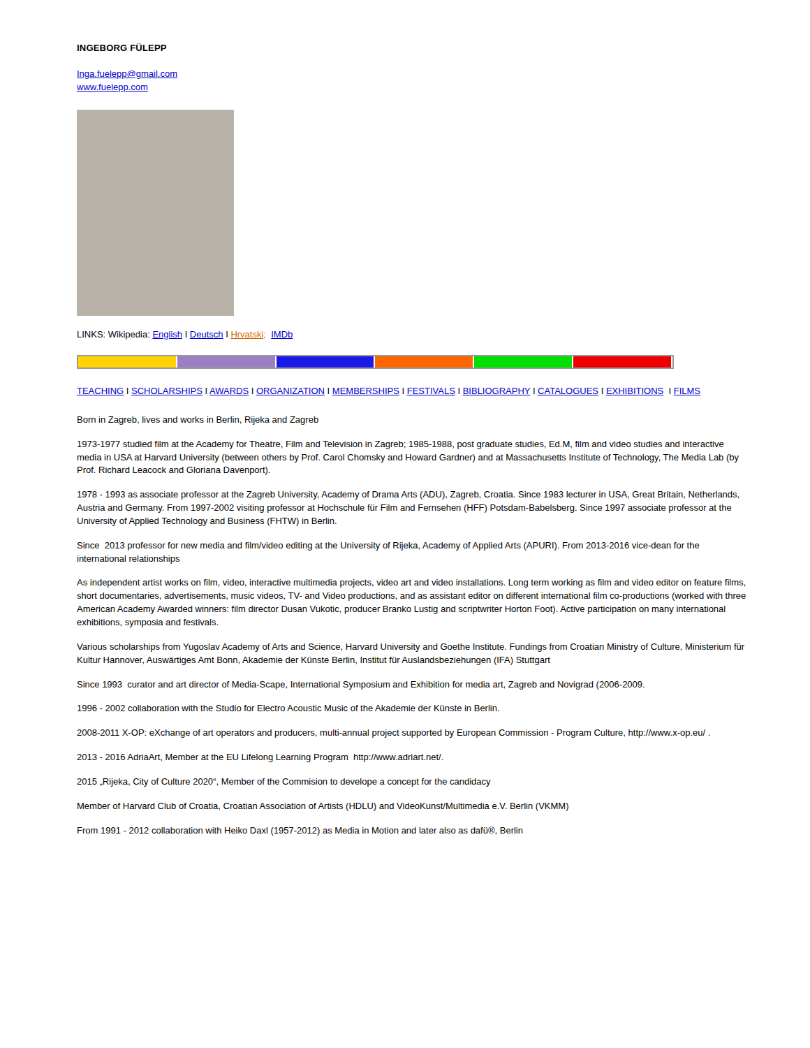INGEBORG FÜLEPP
Inga.fuelepp@gmail.com www.fuelepp.com
LINKS: Wikipedia: English I Deutsch I Hrvatski; IMDb
TEACHING I SCHOLARSHIPS I AWARDS I ORGANIZATION I MEMBERSHIPS I FESTIVALS I BIBLIOGRAPHY I CATALOGUES I EXHIBITIONS I FILMS
Born in Zagreb, lives and works in Berlin, Rijeka and Zagreb
1973-1977 studied film at the Academy for Theatre, Film and Television in Zagreb; 1985-1988, post graduate studies, Ed.M, film and video studies and interactive media in USA at Harvard University (between others by Prof. Carol Chomsky and Howard Gardner) and at Massachusetts Institute of Technology, The Media Lab (by Prof. Richard Leacock and Gloriana Davenport).
1978 - 1993 as associate professor at the Zagreb University, Academy of Drama Arts (ADU), Zagreb, Croatia. Since 1983 lecturer in USA, Great Britain, Netherlands, Austria and Germany. From 1997-2002 visiting professor at Hochschule für Film and Fernsehen (HFF) Potsdam-Babelsberg. Since 1997 associate professor at the University of Applied Technology and Business (FHTW) in Berlin.
Since 2013 professor for new media and film/video editing at the University of Rijeka, Academy of Applied Arts (APURI). From 2013-2016 vice-dean for the international relationships
As independent artist works on film, video, interactive multimedia projects, video art and video installations. Long term working as film and video editor on feature films, short documentaries, advertisements, music videos, TV- and Video productions, and as assistant editor on different international film co-productions (worked with three American Academy Awarded winners: film director Dusan Vukotic, producer Branko Lustig and scriptwriter Horton Foot). Active participation on many international exhibitions, symposia and festivals.
Various scholarships from Yugoslav Academy of Arts and Science, Harvard University and Goethe Institute. Fundings from Croatian Ministry of Culture, Ministerium für Kultur Hannover, Auswärtiges Amt Bonn, Akademie der Künste Berlin, Institut für Auslandsbeziehungen (IFA) Stuttgart
Since 1993 curator and art director of Media-Scape, International Symposium and Exhibition for media art, Zagreb and Novigrad (2006-2009.
1996 - 2002 collaboration with the Studio for Electro Acoustic Music of the Akademie der Künste in Berlin.
2008-2011 X-OP: eXchange of art operators and producers, multi-annual project supported by European Commission - Program Culture, http://www.x-op.eu/ .
2013 - 2016 AdriaArt, Member at the EU Lifelong Learning Program http://www.adriart.net/.
2015 „Rijeka, City of Culture 2020“, Member of the Commision to develope a concept for the candidacy
Member of Harvard Club of Croatia, Croatian Association of Artists (HDLU) and VideoKunst/Multimedia e.V. Berlin (VKMM)
From 1991 - 2012 collaboration with Heiko Daxl (1957-2012) as Media in Motion and later also as dafü®, Berlin